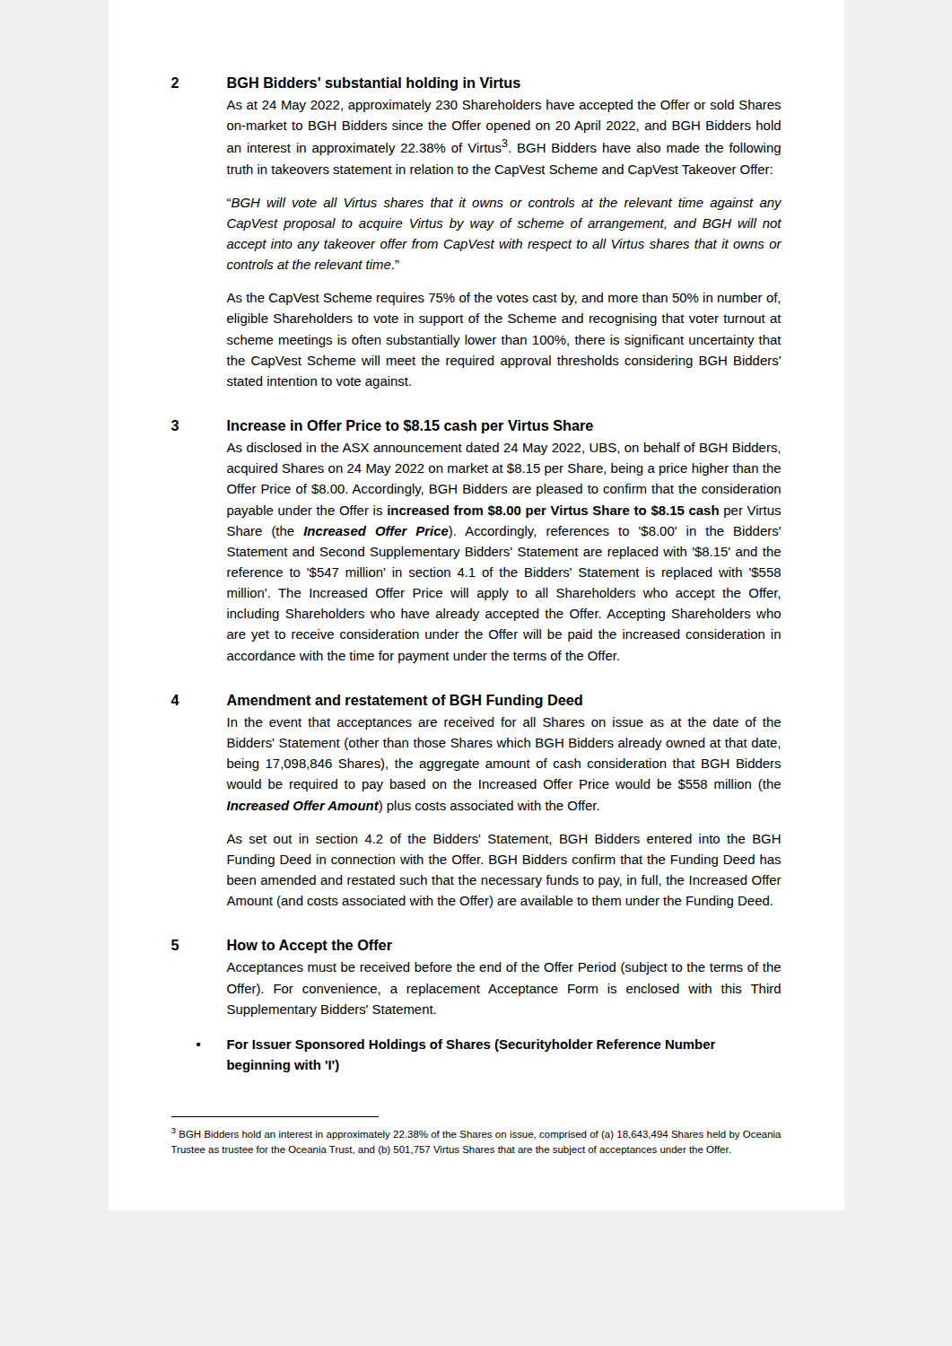2
BGH Bidders' substantial holding in Virtus
As at 24 May 2022, approximately 230 Shareholders have accepted the Offer or sold Shares on-market to BGH Bidders since the Offer opened on 20 April 2022, and BGH Bidders hold an interest in approximately 22.38% of Virtus3. BGH Bidders have also made the following truth in takeovers statement in relation to the CapVest Scheme and CapVest Takeover Offer:
“BGH will vote all Virtus shares that it owns or controls at the relevant time against any CapVest proposal to acquire Virtus by way of scheme of arrangement, and BGH will not accept into any takeover offer from CapVest with respect to all Virtus shares that it owns or controls at the relevant time.”
As the CapVest Scheme requires 75% of the votes cast by, and more than 50% in number of, eligible Shareholders to vote in support of the Scheme and recognising that voter turnout at scheme meetings is often substantially lower than 100%, there is significant uncertainty that the CapVest Scheme will meet the required approval thresholds considering BGH Bidders' stated intention to vote against.
3
Increase in Offer Price to $8.15 cash per Virtus Share
As disclosed in the ASX announcement dated 24 May 2022, UBS, on behalf of BGH Bidders, acquired Shares on 24 May 2022 on market at $8.15 per Share, being a price higher than the Offer Price of $8.00. Accordingly, BGH Bidders are pleased to confirm that the consideration payable under the Offer is increased from $8.00 per Virtus Share to $8.15 cash per Virtus Share (the Increased Offer Price). Accordingly, references to '$8.00' in the Bidders' Statement and Second Supplementary Bidders' Statement are replaced with '$8.15' and the reference to '$547 million' in section 4.1 of the Bidders' Statement is replaced with '$558 million'. The Increased Offer Price will apply to all Shareholders who accept the Offer, including Shareholders who have already accepted the Offer. Accepting Shareholders who are yet to receive consideration under the Offer will be paid the increased consideration in accordance with the time for payment under the terms of the Offer.
4
Amendment and restatement of BGH Funding Deed
In the event that acceptances are received for all Shares on issue as at the date of the Bidders' Statement (other than those Shares which BGH Bidders already owned at that date, being 17,098,846 Shares), the aggregate amount of cash consideration that BGH Bidders would be required to pay based on the Increased Offer Price would be $558 million (the Increased Offer Amount) plus costs associated with the Offer.
As set out in section 4.2 of the Bidders' Statement, BGH Bidders entered into the BGH Funding Deed in connection with the Offer. BGH Bidders confirm that the Funding Deed has been amended and restated such that the necessary funds to pay, in full, the Increased Offer Amount (and costs associated with the Offer) are available to them under the Funding Deed.
5
How to Accept the Offer
Acceptances must be received before the end of the Offer Period (subject to the terms of the Offer). For convenience, a replacement Acceptance Form is enclosed with this Third Supplementary Bidders' Statement.
•
For Issuer Sponsored Holdings of Shares (Securityholder Reference Number beginning with 'I')
3 BGH Bidders hold an interest in approximately 22.38% of the Shares on issue, comprised of (a) 18,643,494 Shares held by Oceania Trustee as trustee for the Oceania Trust, and (b) 501,757 Virtus Shares that are the subject of acceptances under the Offer.